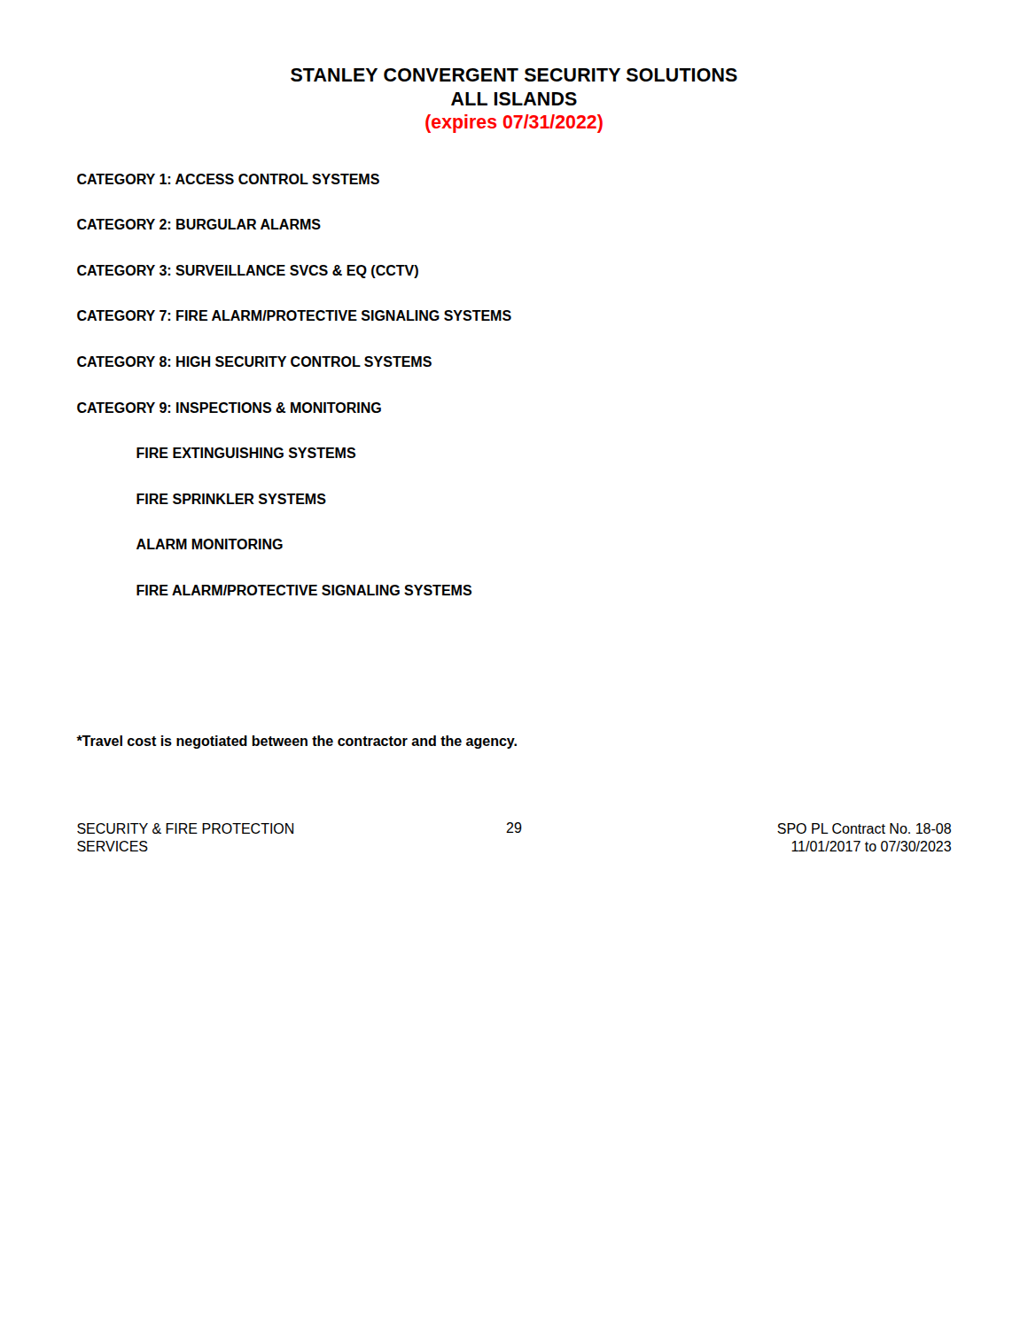STANLEY CONVERGENT SECURITY SOLUTIONS
ALL ISLANDS
(expires 07/31/2022)
CATEGORY 1: ACCESS CONTROL SYSTEMS
CATEGORY 2: BURGULAR ALARMS
CATEGORY 3: SURVEILLANCE SVCS & EQ (CCTV)
CATEGORY 7: FIRE ALARM/PROTECTIVE SIGNALING SYSTEMS
CATEGORY 8: HIGH SECURITY CONTROL SYSTEMS
CATEGORY 9: INSPECTIONS & MONITORING
FIRE EXTINGUISHING SYSTEMS
FIRE SPRINKLER SYSTEMS
ALARM MONITORING
FIRE ALARM/PROTECTIVE SIGNALING SYSTEMS
*Travel cost is negotiated between the contractor and the agency.
| SECURITY & FIRE PROTECTION SERVICES | 29 | SPO PL Contract No. 18-08 11/01/2017 to 07/30/2023 |